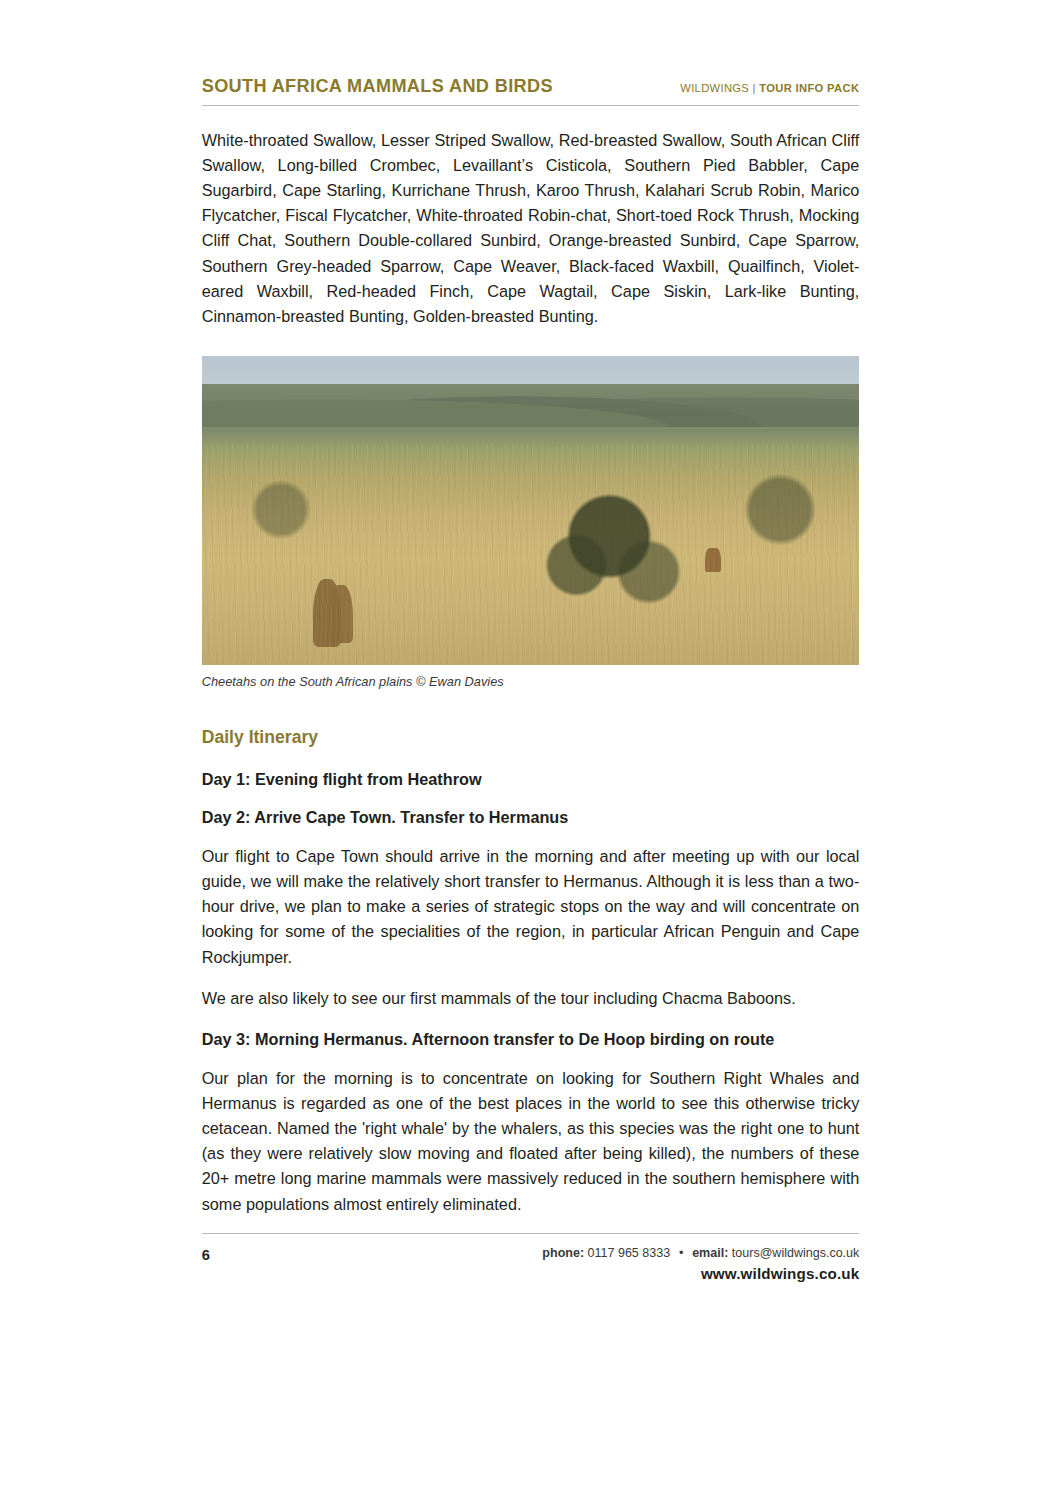South Africa Mammals and Birds
Wildwings | Tour Info Pack
White-throated Swallow, Lesser Striped Swallow, Red-breasted Swallow, South African Cliff Swallow, Long-billed Crombec, Levaillant’s Cisticola, Southern Pied Babbler, Cape Sugarbird, Cape Starling, Kurrichane Thrush, Karoo Thrush, Kalahari Scrub Robin, Marico Flycatcher, Fiscal Flycatcher, White-throated Robin-chat, Short-toed Rock Thrush, Mocking Cliff Chat, Southern Double-collared Sunbird, Orange-breasted Sunbird, Cape Sparrow, Southern Grey-headed Sparrow, Cape Weaver, Black-faced Waxbill, Quailfinch, Violet-eared Waxbill, Red-headed Finch, Cape Wagtail, Cape Siskin, Lark-like Bunting, Cinnamon-breasted Bunting, Golden-breasted Bunting.
Cheetahs on the South African plains © Ewan Davies
Daily Itinerary
Day 1: Evening flight from Heathrow
Day 2: Arrive Cape Town. Transfer to Hermanus
Our flight to Cape Town should arrive in the morning and after meeting up with our local guide, we will make the relatively short transfer to Hermanus. Although it is less than a two-hour drive, we plan to make a series of strategic stops on the way and will concentrate on looking for some of the specialities of the region, in particular African Penguin and Cape Rockjumper.
We are also likely to see our first mammals of the tour including Chacma Baboons.
Day 3: Morning Hermanus. Afternoon transfer to De Hoop birding on route
Our plan for the morning is to concentrate on looking for Southern Right Whales and Hermanus is regarded as one of the best places in the world to see this otherwise tricky cetacean. Named the 'right whale' by the whalers, as this species was the right one to hunt (as they were relatively slow moving and floated after being killed), the numbers of these 20+ metre long marine mammals were massively reduced in the southern hemisphere with some populations almost entirely eliminated.
6
phone: 0117 965 8333 • email: tours@wildwings.co.uk
www.wildwings.co.uk